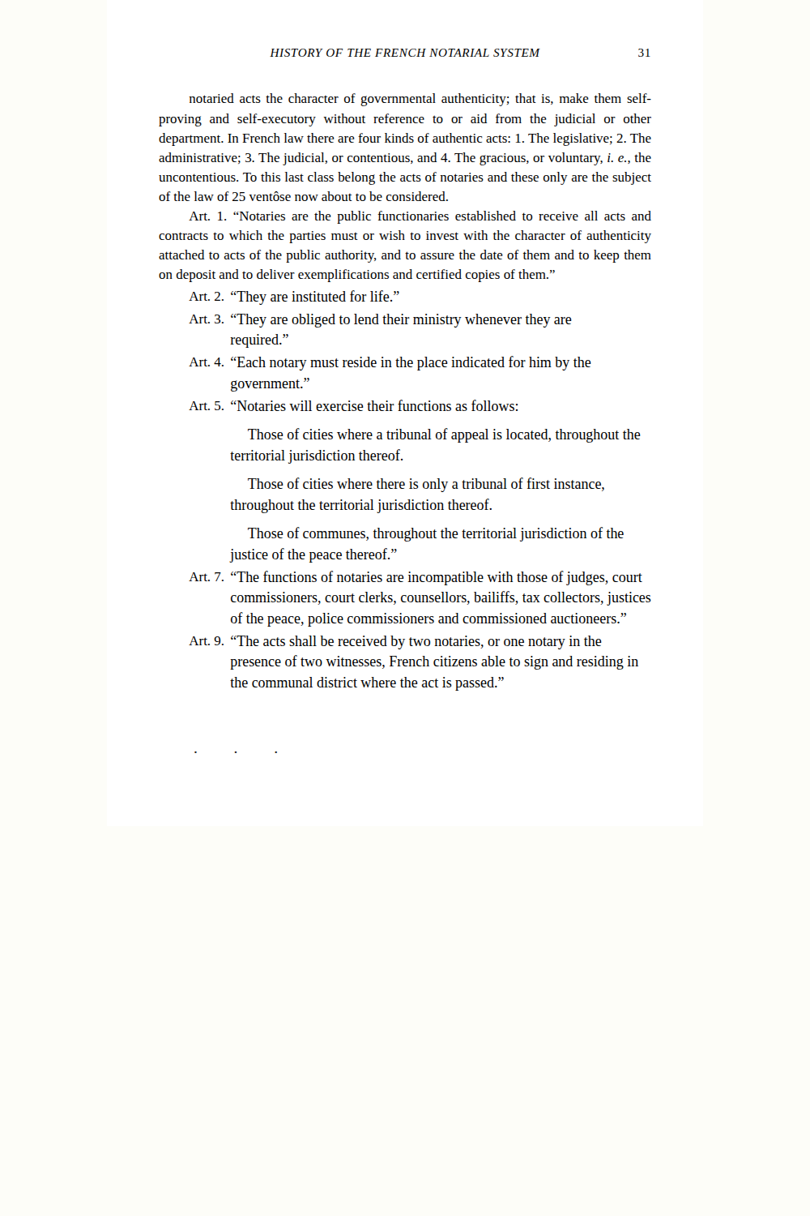History of the French Notarial System 31
notaried acts the character of governmental authenticity; that is, make them self-proving and self-executory without reference to or aid from the judicial or other department. In French law there are four kinds of authentic acts: 1. The legislative; 2. The administrative; 3. The judicial, or contentious, and 4. The gracious, or voluntary, i. e., the uncontentious. To this last class belong the acts of notaries and these only are the subject of the law of 25 ventôse now about to be considered.
Art. 1. “Notaries are the public functionaries established to receive all acts and contracts to which the parties must or wish to invest with the character of authenticity attached to acts of the public authority, and to assure the date of them and to keep them on deposit and to deliver exemplifications and certified copies of them.”
Art. 2.
“They are instituted for life.”
Art. 3.
“They are obliged to lend their ministry whenever they are required.”
Art. 4.
“Each notary must reside in the place indicated for him by the government.”
Art. 5.
“Notaries will exercise their functions as follows:
Those of cities where a tribunal of appeal is located, throughout the territorial jurisdiction thereof.
Those of cities where there is only a tribunal of first instance, throughout the territorial jurisdiction thereof.
Those of communes, throughout the territorial jurisdiction of the justice of the peace thereof.”
Art. 7.
“The functions of notaries are incompatible with those of judges, court commissioners, court clerks, counsellors, bailiffs, tax collectors, justices of the peace, police commissioners and commissioned auctioneers.”
Art. 9.
“The acts shall be received by two notaries, or one notary in the presence of two witnesses, French citizens able to sign and residing in the communal district where the act is passed.”
· · ·